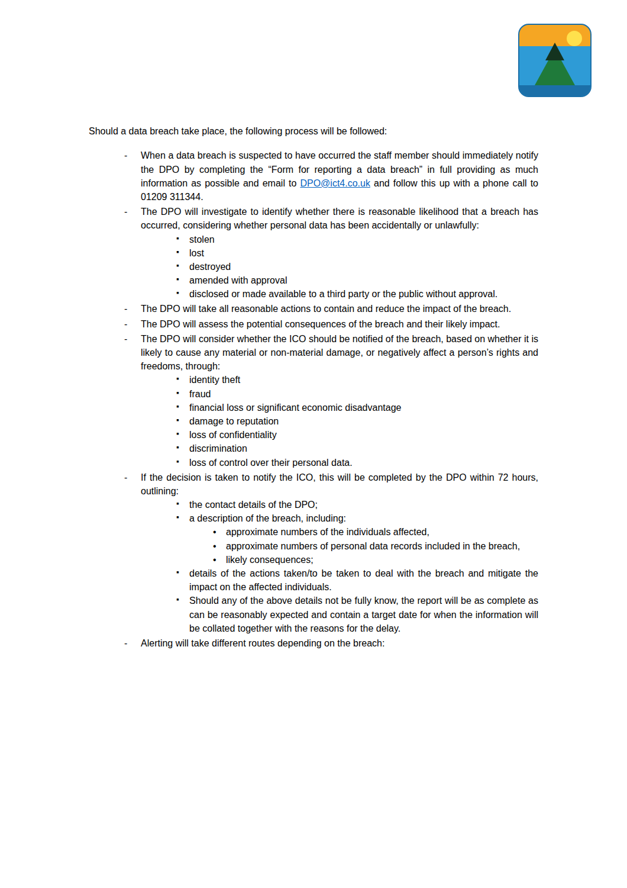Should a data breach take place, the following process will be followed:
When a data breach is suspected to have occurred the staff member should immediately notify the DPO by completing the “Form for reporting a data breach” in full providing as much information as possible and email to DPO@ict4.co.uk and follow this up with a phone call to 01209 311344.
The DPO will investigate to identify whether there is reasonable likelihood that a breach has occurred, considering whether personal data has been accidentally or unlawfully:
stolen
lost
destroyed
amended with approval
disclosed or made available to a third party or the public without approval.
The DPO will take all reasonable actions to contain and reduce the impact of the breach.
The DPO will assess the potential consequences of the breach and their likely impact.
The DPO will consider whether the ICO should be notified of the breach, based on whether it is likely to cause any material or non-material damage, or negatively affect a person’s rights and freedoms, through:
identity theft
fraud
financial loss or significant economic disadvantage
damage to reputation
loss of confidentiality
discrimination
loss of control over their personal data.
If the decision is taken to notify the ICO, this will be completed by the DPO within 72 hours, outlining:
the contact details of the DPO;
a description of the breach, including:
approximate numbers of the individuals affected,
approximate numbers of personal data records included in the breach,
likely consequences;
details of the actions taken/to be taken to deal with the breach and mitigate the impact on the affected individuals.
Should any of the above details not be fully know, the report will be as complete as can be reasonably expected and contain a target date for when the information will be collated together with the reasons for the delay.
Alerting will take different routes depending on the breach: